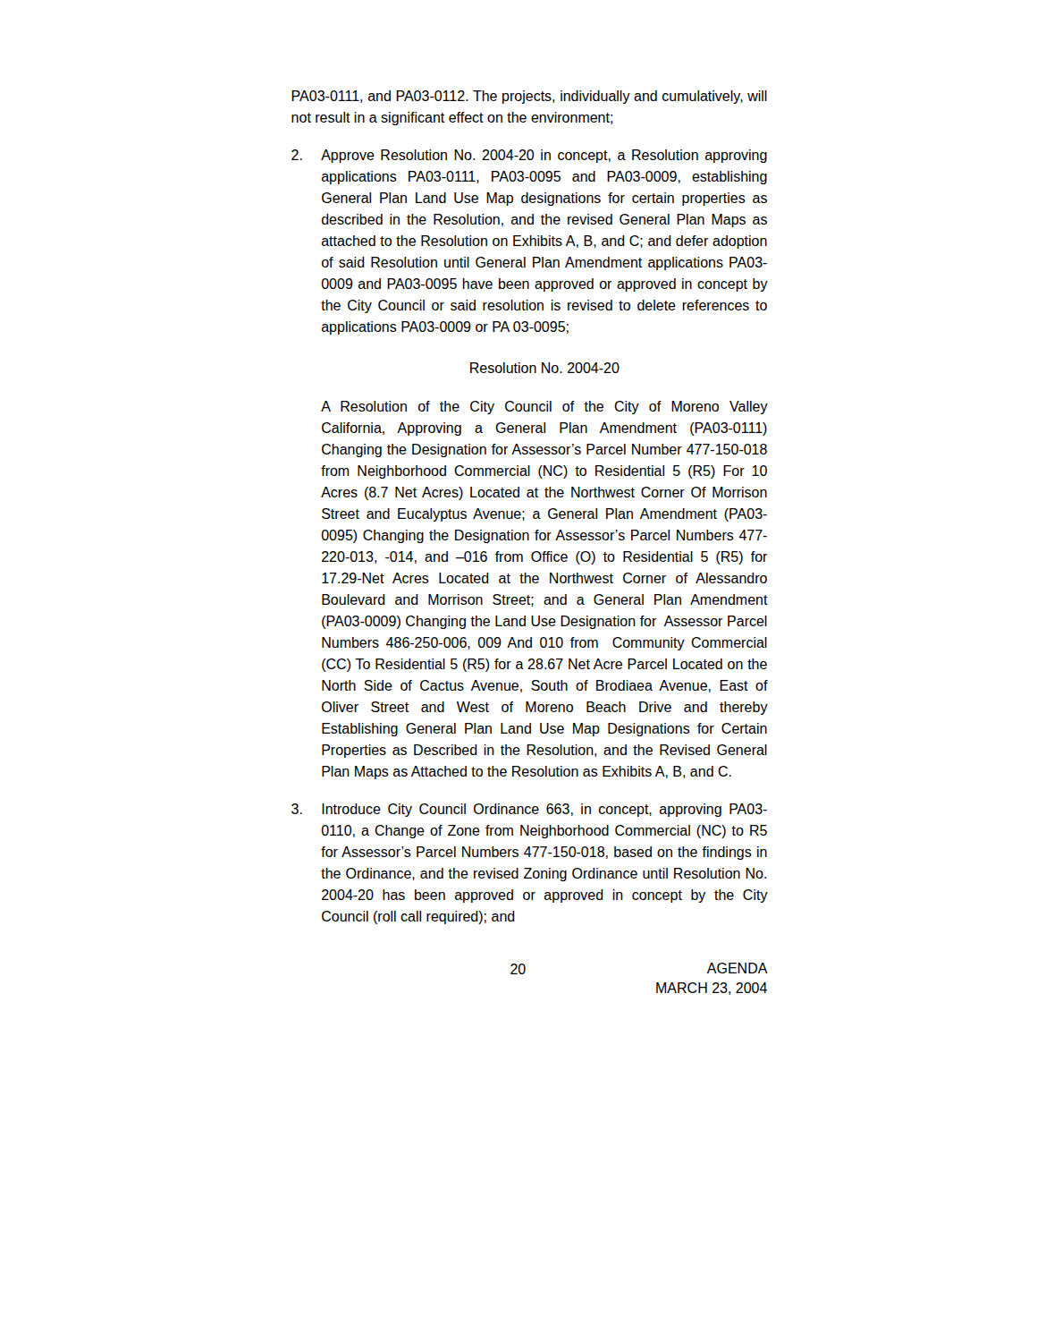PA03-0111, and PA03-0112. The projects, individually and cumulatively, will not result in a significant effect on the environment;
2. Approve Resolution No. 2004-20 in concept, a Resolution approving applications PA03-0111, PA03-0095 and PA03-0009, establishing General Plan Land Use Map designations for certain properties as described in the Resolution, and the revised General Plan Maps as attached to the Resolution on Exhibits A, B, and C; and defer adoption of said Resolution until General Plan Amendment applications PA03-0009 and PA03-0095 have been approved or approved in concept by the City Council or said resolution is revised to delete references to applications PA03-0009 or PA 03-0095;
Resolution No. 2004-20
A Resolution of the City Council of the City of Moreno Valley California, Approving a General Plan Amendment (PA03-0111) Changing the Designation for Assessor’s Parcel Number 477-150-018 from Neighborhood Commercial (NC) to Residential 5 (R5) For 10 Acres (8.7 Net Acres) Located at the Northwest Corner Of Morrison Street and Eucalyptus Avenue; a General Plan Amendment (PA03-0095) Changing the Designation for Assessor’s Parcel Numbers 477-220-013, -014, and –016 from Office (O) to Residential 5 (R5) for 17.29-Net Acres Located at the Northwest Corner of Alessandro Boulevard and Morrison Street; and a General Plan Amendment (PA03-0009) Changing the Land Use Designation for Assessor Parcel Numbers 486-250-006, 009 And 010 from Community Commercial (CC) To Residential 5 (R5) for a 28.67 Net Acre Parcel Located on the North Side of Cactus Avenue, South of Brodiaea Avenue, East of Oliver Street and West of Moreno Beach Drive and thereby Establishing General Plan Land Use Map Designations for Certain Properties as Described in the Resolution, and the Revised General Plan Maps as Attached to the Resolution as Exhibits A, B, and C.
3. Introduce City Council Ordinance 663, in concept, approving PA03-0110, a Change of Zone from Neighborhood Commercial (NC) to R5 for Assessor’s Parcel Numbers 477-150-018, based on the findings in the Ordinance, and the revised Zoning Ordinance until Resolution No. 2004-20 has been approved or approved in concept by the City Council (roll call required); and
20
AGENDA
MARCH 23, 2004